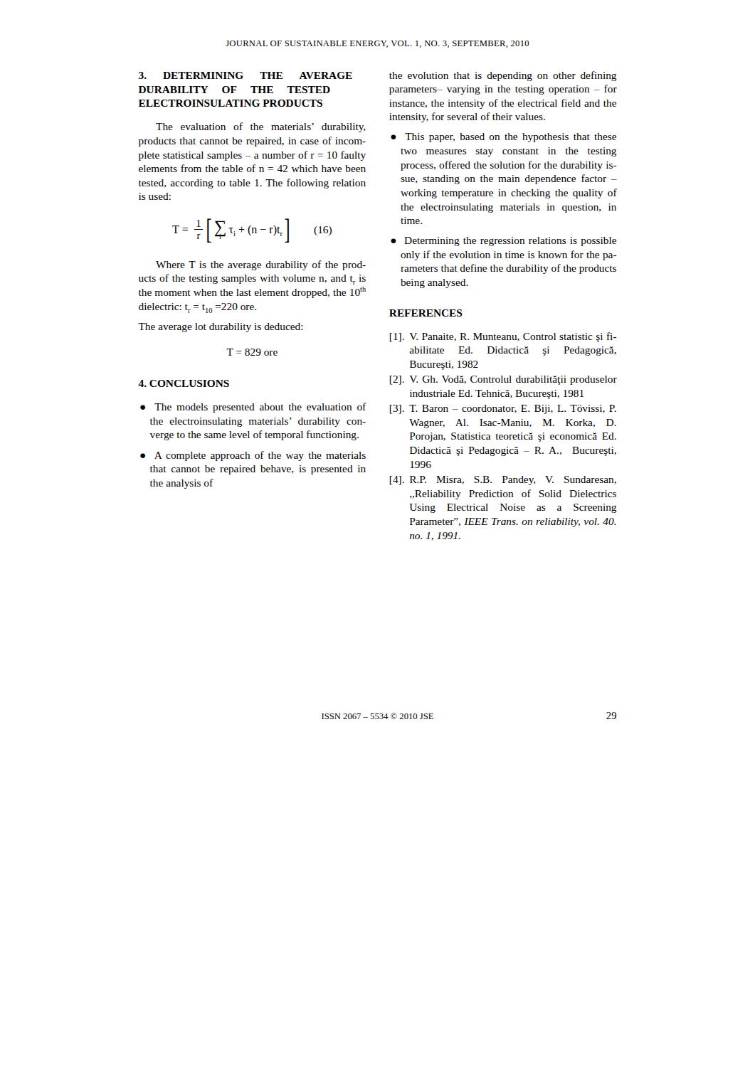JOURNAL OF SUSTAINABLE ENERGY, VOL. 1, NO. 3, SEPTEMBER, 2010
3. DETERMINING THE AVERAGE DURABILITY OF THE TESTED ELECTROINSULATING PRODUCTS
The evaluation of the materials’ durability, products that cannot be repaired, in case of incomplete statistical samples – a number of r = 10 faulty elements from the table of n = 42 which have been tested, according to table 1. The following relation is used:
T = 1 r [ ∑i τi + (n − r)tr ] (16)
Where T is the average durability of the products of the testing samples with volume n, and tr is the moment when the last element dropped, the 10th dielectric: tr = t10 =220 ore.
The average lot durability is deduced:
T = 829 ore
4. CONCLUSIONS
● The models presented about the evaluation of the electroinsulating materials’ durability converge to the same level of temporal functioning.
● A complete approach of the way the materials that cannot be repaired behave, is presented in the analysis of
the evolution that is depending on other defining parameters– varying in the testing operation – for instance, the intensity of the electrical field and the intensity, for several of their values.
● This paper, based on the hypothesis that these two measures stay constant in the testing process, offered the solution for the durability issue, standing on the main dependence factor – working temperature in checking the quality of the electroinsulating materials in question, in time.
● Determining the regression relations is possible only if the evolution in time is known for the parameters that define the durability of the products being analysed.
REFERENCES
[1]. V. Panaite, R. Munteanu, Control statistic şi fiabilitate Ed. Didactică şi Pedagogică, Bucureşti, 1982
[2]. V. Gh. Vodă, Controlul durabilităţii produselor industriale Ed. Tehnică, Bucureşti, 1981
[3]. T. Baron – coordonator, E. Biji, L. Tövissi, P. Wagner, Al. Isac-Maniu, M. Korka, D. Porojan, Statistica teoretică şi economică Ed. Didactică şi Pedagogică – R. A., Bucureşti, 1996
[4]. R.P. Misra, S.B. Pandey, V. Sundaresan, ,,Reliability Prediction of Solid Dielectrics Using Electrical Noise as a Screening Parameter”, IEEE Trans. on reliability, vol. 40. no. 1, 1991.
ISSN 2067 – 5534 © 2010 JSE
29